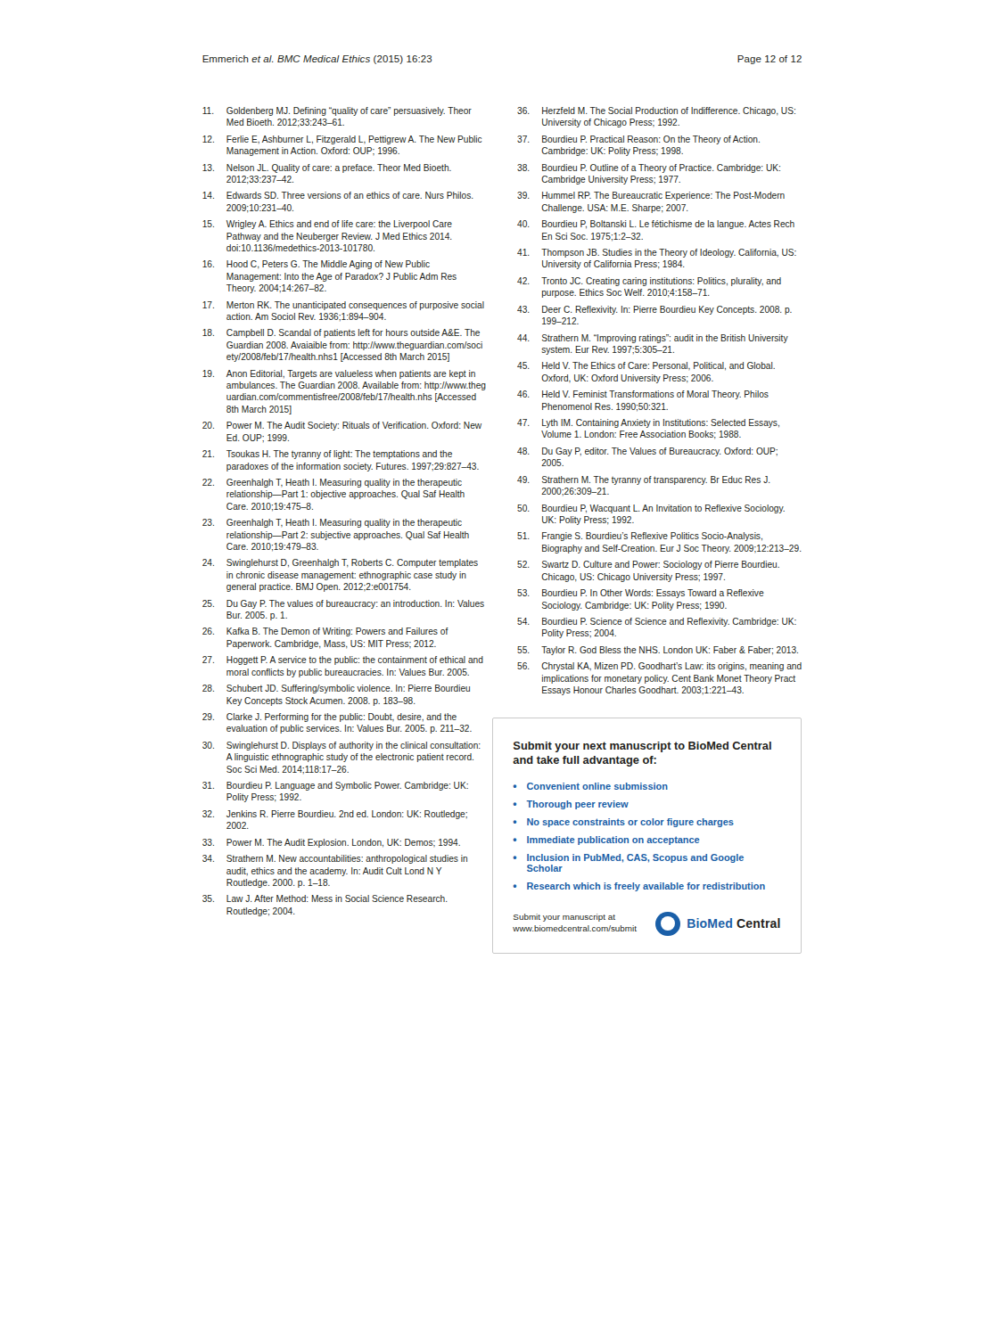Emmerich et al. BMC Medical Ethics (2015) 16:23
Page 12 of 12
Goldenberg MJ. Defining “quality of care” persuasively. Theor Med Bioeth. 2012;33:243–61.
Ferlie E, Ashburner L, Fitzgerald L, Pettigrew A. The New Public Management in Action. Oxford: OUP; 1996.
Nelson JL. Quality of care: a preface. Theor Med Bioeth. 2012;33:237–42.
Edwards SD. Three versions of an ethics of care. Nurs Philos. 2009;10:231–40.
Wrigley A. Ethics and end of life care: the Liverpool Care Pathway and the Neuberger Review. J Med Ethics 2014. doi:10.1136/medethics-2013-101780.
Hood C, Peters G. The Middle Aging of New Public Management: Into the Age of Paradox? J Public Adm Res Theory. 2004;14:267–82.
Merton RK. The unanticipated consequences of purposive social action. Am Sociol Rev. 1936;1:894–904.
Campbell D. Scandal of patients left for hours outside A&E. The Guardian 2008. Avaiaible from: http://www.theguardian.com/society/2008/feb/17/health.nhs1 [Accessed 8th March 2015]
Anon Editorial, Targets are valueless when patients are kept in ambulances. The Guardian 2008. Available from: http://www.theguardian.com/commentisfree/2008/feb/17/health.nhs [Accessed 8th March 2015]
Power M. The Audit Society: Rituals of Verification. Oxford: New Ed. OUP; 1999.
Tsoukas H. The tyranny of light: The temptations and the paradoxes of the information society. Futures. 1997;29:827–43.
Greenhalgh T, Heath I. Measuring quality in the therapeutic relationship—Part 1: objective approaches. Qual Saf Health Care. 2010;19:475–8.
Greenhalgh T, Heath I. Measuring quality in the therapeutic relationship—Part 2: subjective approaches. Qual Saf Health Care. 2010;19:479–83.
Swinglehurst D, Greenhalgh T, Roberts C. Computer templates in chronic disease management: ethnographic case study in general practice. BMJ Open. 2012;2:e001754.
Du Gay P. The values of bureaucracy: an introduction. In: Values Bur. 2005. p. 1.
Kafka B. The Demon of Writing: Powers and Failures of Paperwork. Cambridge, Mass, US: MIT Press; 2012.
Hoggett P. A service to the public: the containment of ethical and moral conflicts by public bureaucracies. In: Values Bur. 2005.
Schubert JD. Suffering/symbolic violence. In: Pierre Bourdieu Key Concepts Stock Acumen. 2008. p. 183–98.
Clarke J. Performing for the public: Doubt, desire, and the evaluation of public services. In: Values Bur. 2005. p. 211–32.
Swinglehurst D. Displays of authority in the clinical consultation: A linguistic ethnographic study of the electronic patient record. Soc Sci Med. 2014;118:17–26.
Bourdieu P. Language and Symbolic Power. Cambridge: UK: Polity Press; 1992.
Jenkins R. Pierre Bourdieu. 2nd ed. London: UK: Routledge; 2002.
Power M. The Audit Explosion. London, UK: Demos; 1994.
Strathern M. New accountabilities: anthropological studies in audit, ethics and the academy. In: Audit Cult Lond N Y Routledge. 2000. p. 1–18.
Law J. After Method: Mess in Social Science Research. Routledge; 2004.
Herzfeld M. The Social Production of Indifference. Chicago, US: University of Chicago Press; 1992.
Bourdieu P. Practical Reason: On the Theory of Action. Cambridge: UK: Polity Press; 1998.
Bourdieu P. Outline of a Theory of Practice. Cambridge: UK: Cambridge University Press; 1977.
Hummel RP. The Bureaucratic Experience: The Post-Modern Challenge. USA: M.E. Sharpe; 2007.
Bourdieu P, Boltanski L. Le fétichisme de la langue. Actes Rech En Sci Soc. 1975;1:2–32.
Thompson JB. Studies in the Theory of Ideology. California, US: University of California Press; 1984.
Tronto JC. Creating caring institutions: Politics, plurality, and purpose. Ethics Soc Welf. 2010;4:158–71.
Deer C. Reflexivity. In: Pierre Bourdieu Key Concepts. 2008. p. 199–212.
Strathern M. “Improving ratings”: audit in the British University system. Eur Rev. 1997;5:305–21.
Held V. The Ethics of Care: Personal, Political, and Global. Oxford, UK: Oxford University Press; 2006.
Held V. Feminist Transformations of Moral Theory. Philos Phenomenol Res. 1990;50:321.
Lyth IM. Containing Anxiety in Institutions: Selected Essays, Volume 1. London: Free Association Books; 1988.
Du Gay P, editor. The Values of Bureaucracy. Oxford: OUP; 2005.
Strathern M. The tyranny of transparency. Br Educ Res J. 2000;26:309–21.
Bourdieu P, Wacquant L. An Invitation to Reflexive Sociology. UK: Polity Press; 1992.
Frangie S. Bourdieu’s Reflexive Politics Socio-Analysis, Biography and Self-Creation. Eur J Soc Theory. 2009;12:213–29.
Swartz D. Culture and Power: Sociology of Pierre Bourdieu. Chicago, US: Chicago University Press; 1997.
Bourdieu P. In Other Words: Essays Toward a Reflexive Sociology. Cambridge: UK: Polity Press; 1990.
Bourdieu P. Science of Science and Reflexivity. Cambridge: UK: Polity Press; 2004.
Taylor R. God Bless the NHS. London UK: Faber & Faber; 2013.
Chrystal KA, Mizen PD. Goodhart’s Law: its origins, meaning and implications for monetary policy. Cent Bank Monet Theory Pract Essays Honour Charles Goodhart. 2003;1:221–43.
Submit your next manuscript to BioMed Central
and take full advantage of:
Convenient online submission
Thorough peer review
No space constraints or color figure charges
Immediate publication on acceptance
Inclusion in PubMed, CAS, Scopus and Google Scholar
Research which is freely available for redistribution
Submit your manuscript at
www.biomedcentral.com/submit
BioMed Central